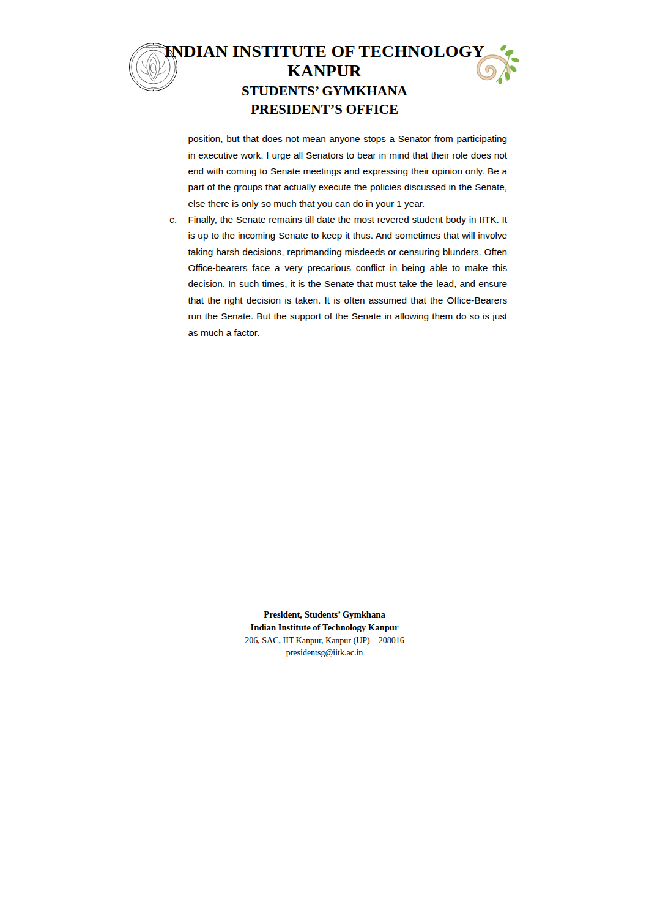भारतीय प्रौद्योगिकी संस्थान कानपुर
INDIAN INSTITUTE OF TECHNOLOGY KANPUR
STUDENTS’ GYMKHANA
PRESIDENT’S OFFICE
position, but that does not mean anyone stops a Senator from participating in executive work. I urge all Senators to bear in mind that their role does not end with coming to Senate meetings and expressing their opinion only. Be a part of the groups that actually execute the policies discussed in the Senate, else there is only so much that you can do in your 1 year.
c.
Finally, the Senate remains till date the most revered student body in IITK. It is up to the incoming Senate to keep it thus. And sometimes that will involve taking harsh decisions, reprimanding misdeeds or censuring blunders. Often Office-bearers face a very precarious conflict in being able to make this decision. In such times, it is the Senate that must take the lead, and ensure that the right decision is taken. It is often assumed that the Office-Bearers run the Senate. But the support of the Senate in allowing them do so is just as much a factor.
President, Students’ Gymkhana
Indian Institute of Technology Kanpur
206, SAC, IIT Kanpur, Kanpur (UP) – 208016
presidentsg@iitk.ac.in